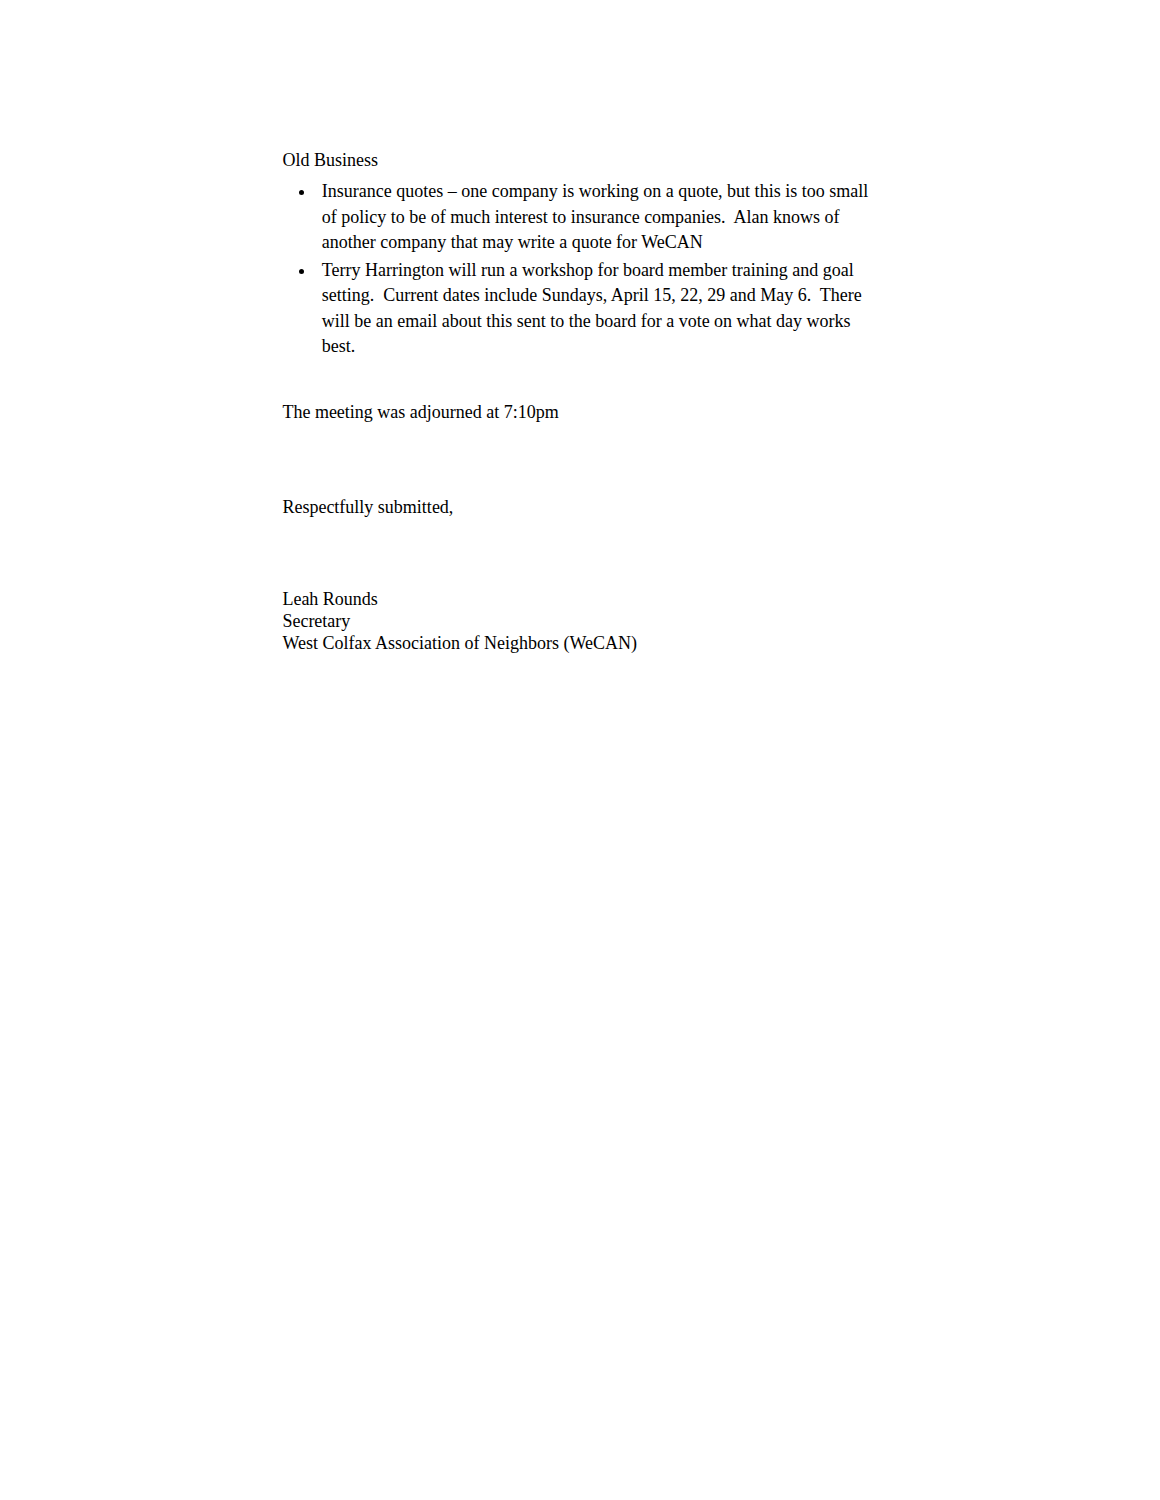Old Business
Insurance quotes – one company is working on a quote, but this is too small of policy to be of much interest to insurance companies. Alan knows of another company that may write a quote for WeCAN
Terry Harrington will run a workshop for board member training and goal setting. Current dates include Sundays, April 15, 22, 29 and May 6. There will be an email about this sent to the board for a vote on what day works best.
The meeting was adjourned at 7:10pm
Respectfully submitted,
Leah Rounds Secretary West Colfax Association of Neighbors (WeCAN)